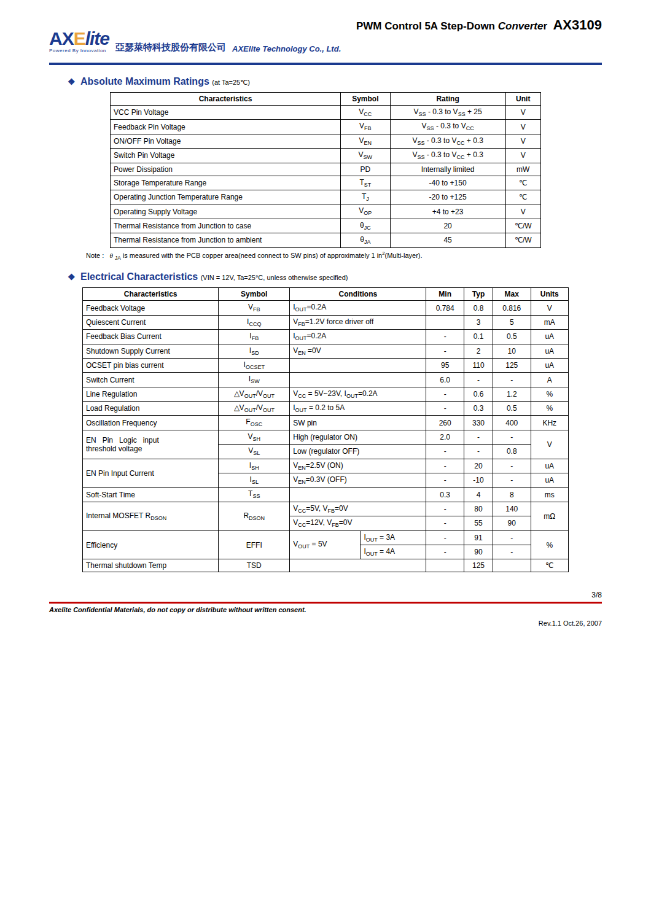PWM Control 5A Step-Down Converter AX3109
AX Elite
Powered By Innovation
亞瑟萊特科技股份有限公司
AXElite Technology Co., Ltd.
Absolute Maximum Ratings (at Ta=25℃)
| Characteristics | Symbol | Rating | Unit |
| --- | --- | --- | --- |
| VCC Pin Voltage | V CC | V SS - 0.3 to V SS + 25 | V |
| Feedback Pin Voltage | V FB | V SS - 0.3 to V CC | V |
| ON/OFF Pin Voltage | V EN | V SS - 0.3 to V CC + 0.3 | V |
| Switch Pin Voltage | V SW | V SS - 0.3 to V CC + 0.3 | V |
| Power Dissipation | PD | Internally limited | mW |
| Storage Temperature Range | T ST | -40 to +150 | ℃ |
| Operating Junction Temperature Range | T J | -20 to +125 | ℃ |
| Operating Supply Voltage | V OP | +4 to +23 | V |
| Thermal Resistance from Junction to case | θ JC | 20 | ℃/W |
| Thermal Resistance from Junction to ambient | θ JA | 45 | ℃/W |
Note : θ JA is measured with the PCB copper area(need connect to SW pins) of approximately 1 in2(Multi-layer).
Electrical Characteristics (VIN = 12V, Ta=25°C, unless otherwise specified)
| Characteristics | Symbol | Conditions | Min | Typ | Max | Units |
| --- | --- | --- | --- | --- | --- | --- |
| Feedback Voltage | V FB | I OUT =0.2A | 0.784 | 0.8 | 0.816 | V |
| Quiescent Current | I CCQ | V FB =1.2V force driver off | | 3 | 5 | mA |
| Feedback Bias Current | I FB | I OUT =0.2A | - | 0.1 | 0.5 | uA |
| Shutdown Supply Current | I SD | V EN =0V | - | 2 | 10 | uA |
| OCSET pin bias current | I OCSET | | 95 | 110 | 125 | uA |
| Switch Current | I SW | | 6.0 | - | - | A |
| Line Regulation | △V OUT /V OUT | V CC = 5V~23V, I OUT =0.2A | - | 0.6 | 1.2 | % |
| Load Regulation | △V OUT /V OUT | I OUT = 0.2 to 5A | - | 0.3 | 0.5 | % |
| Oscillation Frequency | F OSC | SW pin | 260 | 330 | 400 | KHz |
| EN Pin Logic input threshold voltage | V SH | High (regulator ON) | 2.0 | - | - | V |
| V SL | Low (regulator OFF) | - | - | 0.8 |
| EN Pin Input Current | I SH | V EN =2.5V (ON) | - | 20 | - | uA |
| I SL | V EN =0.3V (OFF) | - | -10 | - | uA |
| Soft-Start Time | T SS | | 0.3 | 4 | 8 | ms |
| Internal MOSFET R DSON | R DSON | V CC =5V, V FB =0V | - | 80 | 140 | mΩ |
| V CC =12V, V FB =0V | - | 55 | 90 |
| Efficiency | EFFI | V OUT = 5V | I OUT = 3A | - | 91 | - | % |
| I OUT = 4A | - | 90 | - |
| Thermal shutdown Temp | TSD | | | 125 | | ℃ |
3/8
Axelite Confidential Materials, do not copy or distribute without written consent.
Rev.1.1 Oct.26, 2007